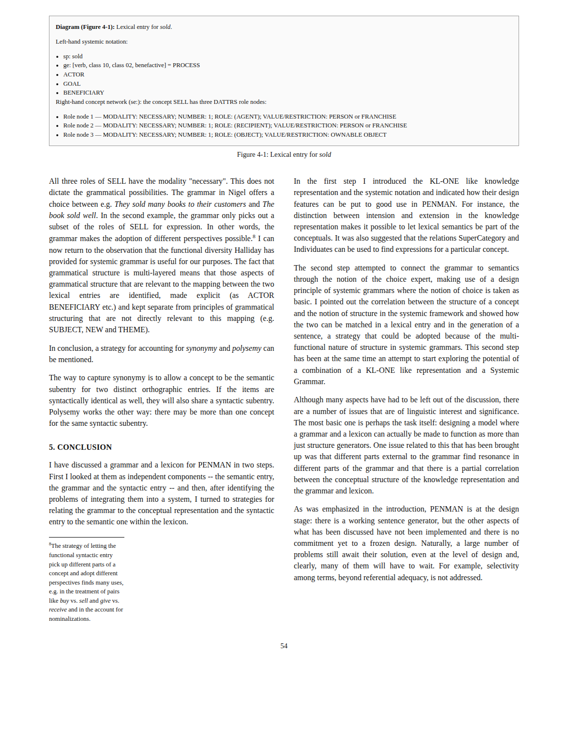Diagram (Figure 4-1): Lexical entry for sold.
Left-hand systemic notation:
sp: sold
ge: [verb, class 10, class 02, benefactive] = PROCESS
ACTOR
GOAL
BENEFICIARY
Right-hand concept network (se:): the concept SELL has three DATTRS role nodes:
Role node 1 — MODALITY: NECESSARY; NUMBER: 1; ROLE: (AGENT); VALUE/RESTRICTION: PERSON or FRANCHISE
Role node 2 — MODALITY: NECESSARY; NUMBER: 1; ROLE: (RECIPIENT); VALUE/RESTRICTION: PERSON or FRANCHISE
Role node 3 — MODALITY: NECESSARY; NUMBER: 1; ROLE: (OBJECT); VALUE/RESTRICTION: OWNABLE OBJECT
Figure 4-1: Lexical entry for sold
All three roles of SELL have the modality "necessary". This does not dictate the grammatical possibilities. The grammar in Nigel offers a choice between e.g. They sold many books to their customers and The book sold well. In the second example, the grammar only picks out a subset of the roles of SELL for expression. In other words, the grammar makes the adoption of different perspectives possible.8 I can now return to the observation that the functional diversity Halliday has provided for systemic grammar is useful for our purposes. The fact that grammatical structure is multi-layered means that those aspects of grammatical structure that are relevant to the mapping between the two lexical entries are identified, made explicit (as ACTOR BENEFICIARY etc.) and kept separate from principles of grammatical structuring that are not directly relevant to this mapping (e.g. SUBJECT, NEW and THEME).
In conclusion, a strategy for accounting for synonymy and polysemy can be mentioned.
The way to capture synonymy is to allow a concept to be the semantic subentry for two distinct orthographic entries. If the items are syntactically identical as well, they will also share a syntactic subentry. Polysemy works the other way: there may be more than one concept for the same syntactic subentry.
5. Conclusion
I have discussed a grammar and a lexicon for PENMAN in two steps. First I looked at them as independent components -- the semantic entry, the grammar and the syntactic entry -- and then, after identifying the problems of integrating them into a system, I turned to strategies for relating the grammar to the conceptual representation and the syntactic entry to the semantic one within the lexicon.
8The strategy of letting the functional syntactic entry pick up different parts of a concept and adopt different perspectives finds many uses, e.g. in the treatment of pairs like buy vs. sell and give vs. receive and in the account for nominalizations.
In the first step I introduced the KL-ONE like knowledge representation and the systemic notation and indicated how their design features can be put to good use in PENMAN. For instance, the distinction between intension and extension in the knowledge representation makes it possible to let lexical semantics be part of the conceptuals. It was also suggested that the relations SuperCategory and Individuates can be used to find expressions for a particular concept.
The second step attempted to connect the grammar to semantics through the notion of the choice expert, making use of a design principle of systemic grammars where the notion of choice is taken as basic. I pointed out the correlation between the structure of a concept and the notion of structure in the systemic framework and showed how the two can be matched in a lexical entry and in the generation of a sentence, a strategy that could be adopted because of the multi-functional nature of structure in systemic grammars. This second step has been at the same time an attempt to start exploring the potential of a combination of a KL-ONE like representation and a Systemic Grammar.
Although many aspects have had to be left out of the discussion, there are a number of issues that are of linguistic interest and significance. The most basic one is perhaps the task itself: designing a model where a grammar and a lexicon can actually be made to function as more than just structure generators. One issue related to this that has been brought up was that different parts external to the grammar find resonance in different parts of the grammar and that there is a partial correlation between the conceptual structure of the knowledge representation and the grammar and lexicon.
As was emphasized in the introduction, PENMAN is at the design stage: there is a working sentence generator, but the other aspects of what has been discussed have not been implemented and there is no commitment yet to a frozen design. Naturally, a large number of problems still await their solution, even at the level of design and, clearly, many of them will have to wait. For example, selectivity among terms, beyond referential adequacy, is not addressed.
54